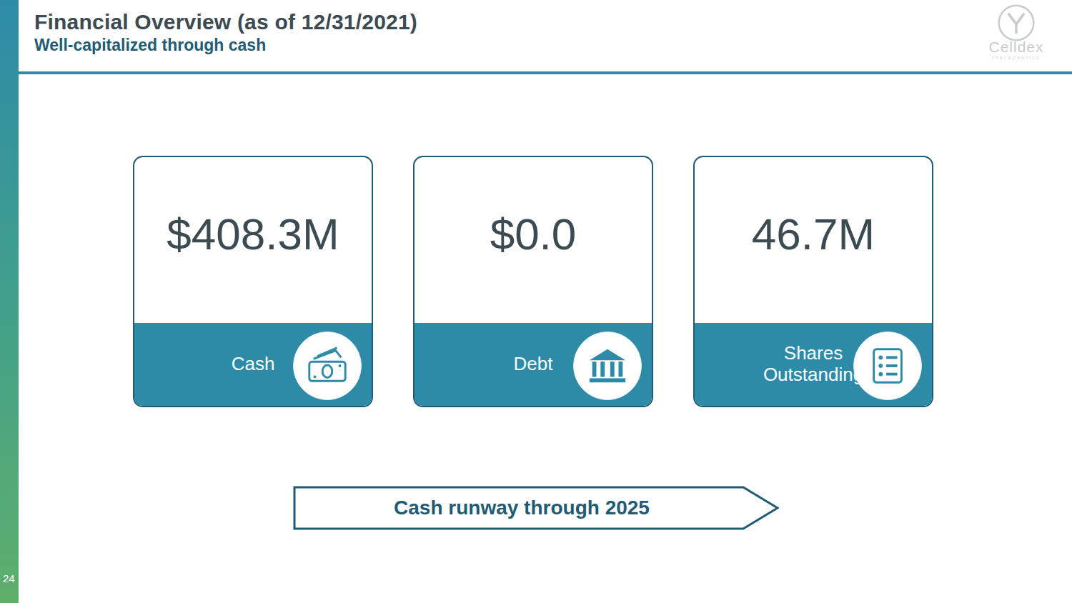24
Financial Overview (as of 12/31/2021)
Well-capitalized through cash
Celldex
therapeutics
$408.3M
Cash
$0.0
Debt
46.7M
Shares
Outstanding
Cash runway through 2025